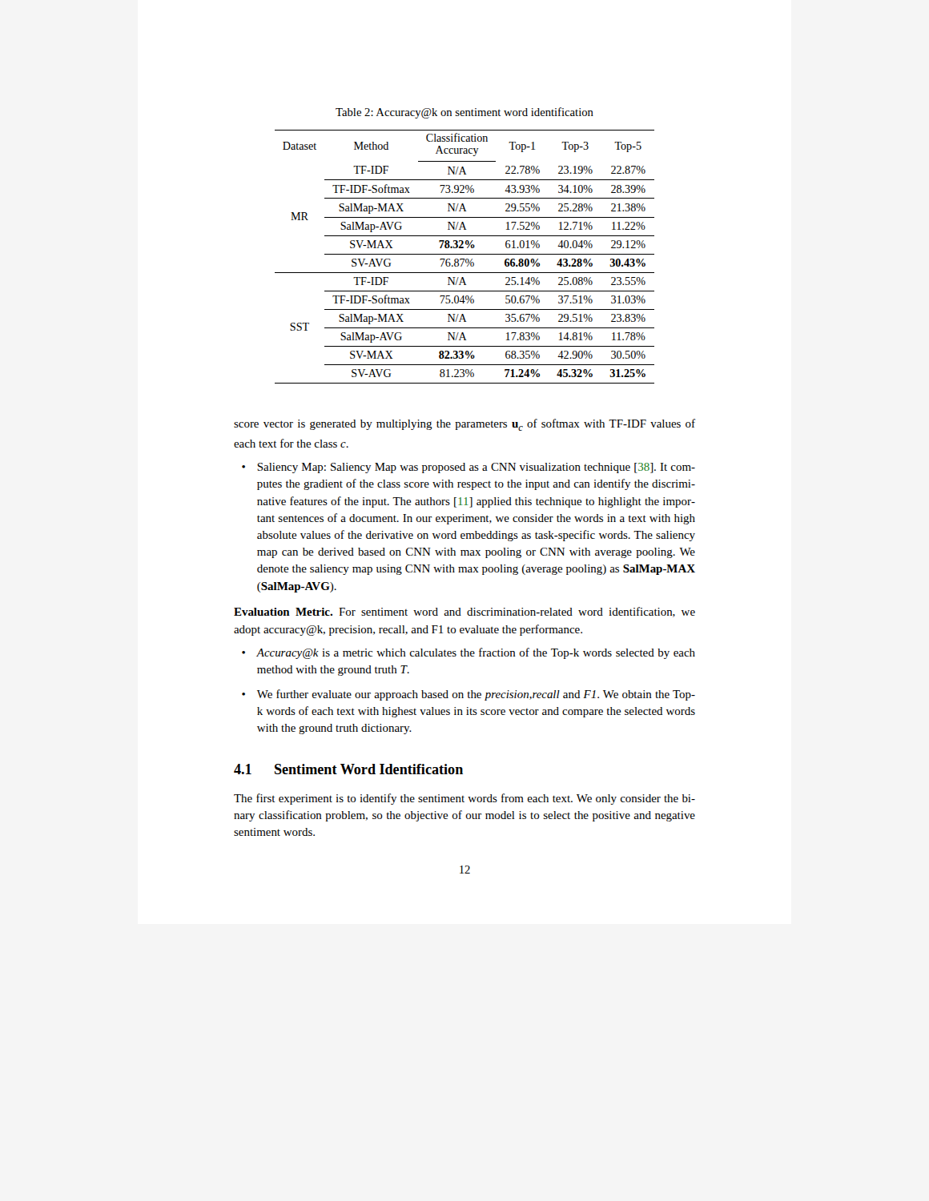Table 2: Accuracy@k on sentiment word identification
| Dataset | Method | Classification Accuracy | Top-1 | Top-3 | Top-5 |
| --- | --- | --- | --- | --- | --- |
| MR | TF-IDF | N/A | 22.78% | 23.19% | 22.87% |
| TF-IDF-Softmax | 73.92% | 43.93% | 34.10% | 28.39% |
| SalMap-MAX | N/A | 29.55% | 25.28% | 21.38% |
| SalMap-AVG | N/A | 17.52% | 12.71% | 11.22% |
| SV-MAX | 78.32% | 61.01% | 40.04% | 29.12% |
| SV-AVG | 76.87% | 66.80% | 43.28% | 30.43% |
| SST | TF-IDF | N/A | 25.14% | 25.08% | 23.55% |
| TF-IDF-Softmax | 75.04% | 50.67% | 37.51% | 31.03% |
| SalMap-MAX | N/A | 35.67% | 29.51% | 23.83% |
| SalMap-AVG | N/A | 17.83% | 14.81% | 11.78% |
| SV-MAX | 82.33% | 68.35% | 42.90% | 30.50% |
| SV-AVG | 81.23% | 71.24% | 45.32% | 31.25% |
score vector is generated by multiplying the parameters uc of softmax with TF-IDF values of each text for the class c.
Saliency Map: Saliency Map was proposed as a CNN visualization technique [38]. It computes the gradient of the class score with respect to the input and can identify the discriminative features of the input. The authors [11] applied this technique to highlight the important sentences of a document. In our experiment, we consider the words in a text with high absolute values of the derivative on word embeddings as task-specific words. The saliency map can be derived based on CNN with max pooling or CNN with average pooling. We denote the saliency map using CNN with max pooling (average pooling) as SalMap-MAX (SalMap-AVG).
Evaluation Metric. For sentiment word and discrimination-related word identification, we adopt accuracy@k, precision, recall, and F1 to evaluate the performance.
Accuracy@k is a metric which calculates the fraction of the Top-k words selected by each method with the ground truth T.
We further evaluate our approach based on the precision,recall and F1. We obtain the Top-k words of each text with highest values in its score vector and compare the selected words with the ground truth dictionary.
4.1 Sentiment Word Identification
The first experiment is to identify the sentiment words from each text. We only consider the binary classification problem, so the objective of our model is to select the positive and negative sentiment words.
12